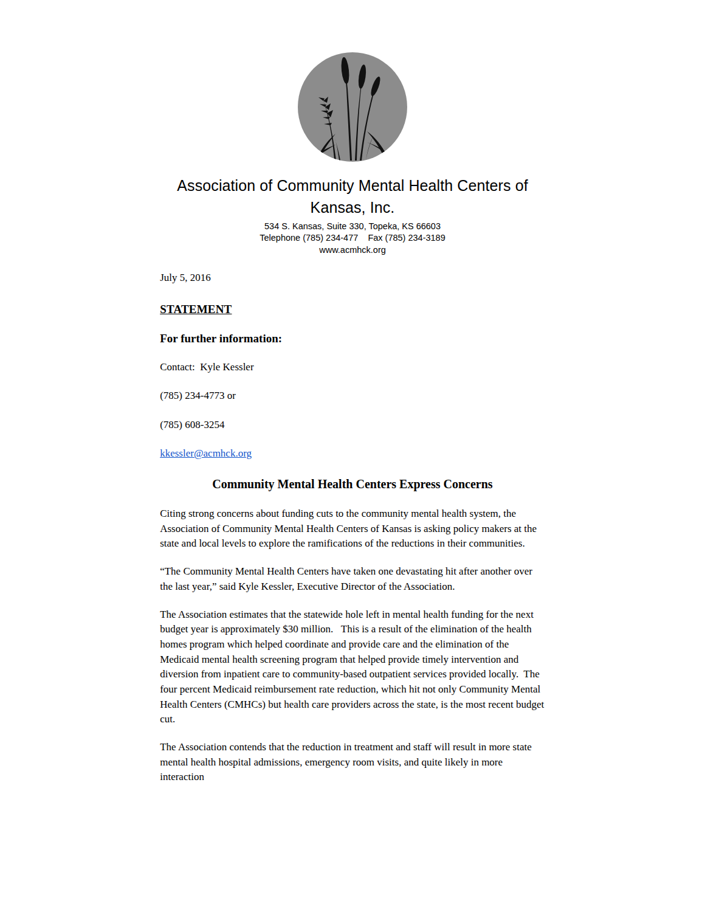Association of Community Mental Health Centers of Kansas, Inc.
534 S. Kansas, Suite 330, Topeka, KS 66603
Telephone (785) 234-477 Fax (785) 234-3189
www.acmhck.org
July 5, 2016
STATEMENT
For further information:
Contact: Kyle Kessler
(785) 234-4773 or
(785) 608-3254
kkessler@acmhck.org
Community Mental Health Centers Express Concerns
Citing strong concerns about funding cuts to the community mental health system, the Association of Community Mental Health Centers of Kansas is asking policy makers at the state and local levels to explore the ramifications of the reductions in their communities.
“The Community Mental Health Centers have taken one devastating hit after another over the last year,” said Kyle Kessler, Executive Director of the Association.
The Association estimates that the statewide hole left in mental health funding for the next budget year is approximately $30 million. This is a result of the elimination of the health homes program which helped coordinate and provide care and the elimination of the Medicaid mental health screening program that helped provide timely intervention and diversion from inpatient care to community-based outpatient services provided locally. The four percent Medicaid reimbursement rate reduction, which hit not only Community Mental Health Centers (CMHCs) but health care providers across the state, is the most recent budget cut.
The Association contends that the reduction in treatment and staff will result in more state mental health hospital admissions, emergency room visits, and quite likely in more interaction